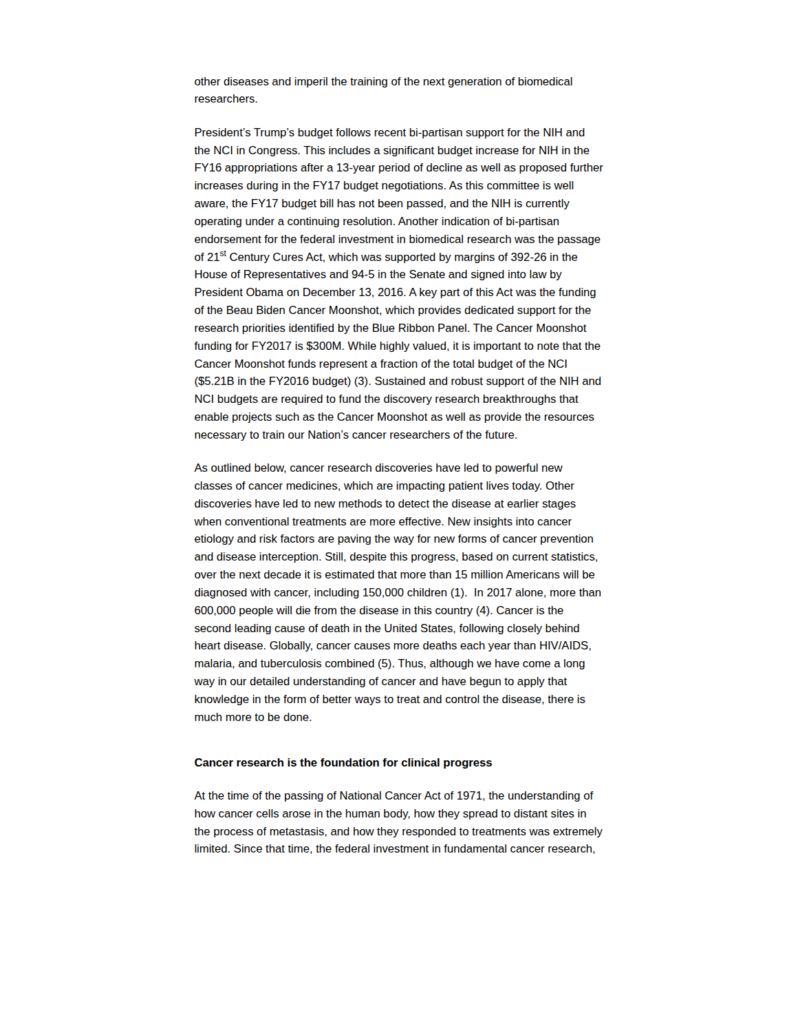other diseases and imperil the training of the next generation of biomedical researchers.
President’s Trump’s budget follows recent bi-partisan support for the NIH and the NCI in Congress. This includes a significant budget increase for NIH in the FY16 appropriations after a 13-year period of decline as well as proposed further increases during in the FY17 budget negotiations. As this committee is well aware, the FY17 budget bill has not been passed, and the NIH is currently operating under a continuing resolution. Another indication of bi-partisan endorsement for the federal investment in biomedical research was the passage of 21st Century Cures Act, which was supported by margins of 392-26 in the House of Representatives and 94-5 in the Senate and signed into law by President Obama on December 13, 2016. A key part of this Act was the funding of the Beau Biden Cancer Moonshot, which provides dedicated support for the research priorities identified by the Blue Ribbon Panel. The Cancer Moonshot funding for FY2017 is $300M. While highly valued, it is important to note that the Cancer Moonshot funds represent a fraction of the total budget of the NCI ($5.21B in the FY2016 budget) (3). Sustained and robust support of the NIH and NCI budgets are required to fund the discovery research breakthroughs that enable projects such as the Cancer Moonshot as well as provide the resources necessary to train our Nation’s cancer researchers of the future.
As outlined below, cancer research discoveries have led to powerful new classes of cancer medicines, which are impacting patient lives today. Other discoveries have led to new methods to detect the disease at earlier stages when conventional treatments are more effective. New insights into cancer etiology and risk factors are paving the way for new forms of cancer prevention and disease interception. Still, despite this progress, based on current statistics, over the next decade it is estimated that more than 15 million Americans will be diagnosed with cancer, including 150,000 children (1). In 2017 alone, more than 600,000 people will die from the disease in this country (4). Cancer is the second leading cause of death in the United States, following closely behind heart disease. Globally, cancer causes more deaths each year than HIV/AIDS, malaria, and tuberculosis combined (5). Thus, although we have come a long way in our detailed understanding of cancer and have begun to apply that knowledge in the form of better ways to treat and control the disease, there is much more to be done.
Cancer research is the foundation for clinical progress
At the time of the passing of National Cancer Act of 1971, the understanding of how cancer cells arose in the human body, how they spread to distant sites in the process of metastasis, and how they responded to treatments was extremely limited. Since that time, the federal investment in fundamental cancer research,